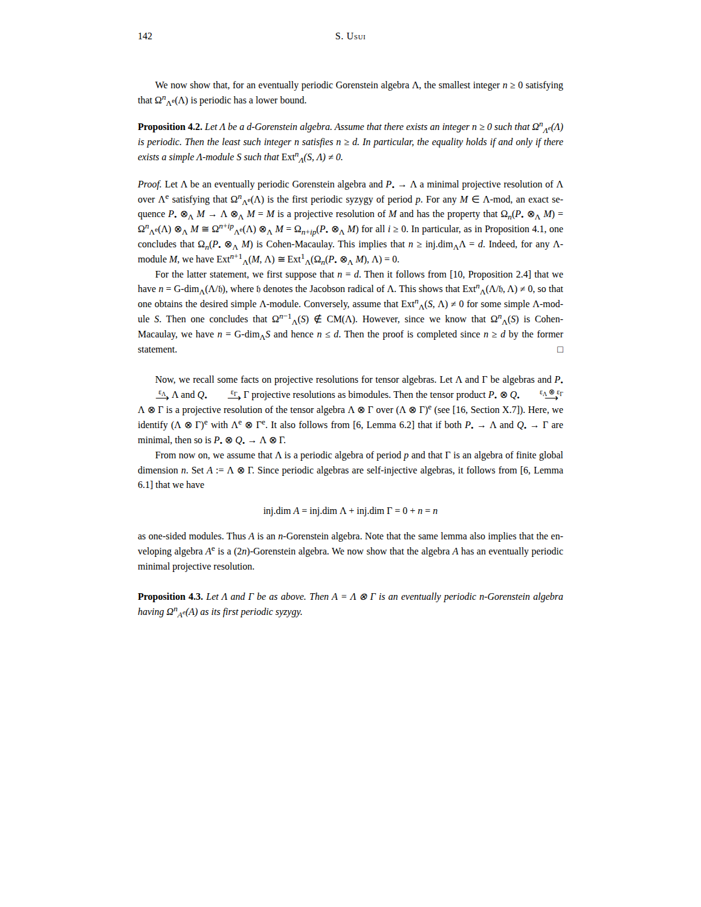142 S. Usui 142
We now show that, for an eventually periodic Gorenstein algebra Λ, the smallest integer n ≥ 0 satisfying that ΩnΛe(Λ) is periodic has a lower bound.
Proposition 4.2. Let Λ be a d-Gorenstein algebra. Assume that there exists an integer n ≥ 0 such that ΩnΛe(Λ) is periodic. Then the least such integer n satisfies n ≥ d. In particular, the equality holds if and only if there exists a simple Λ-module S such that ExtnΛ(S, Λ) ≠ 0.
Proof. Let Λ be an eventually periodic Gorenstein algebra and P• → Λ a minimal projective resolution of Λ over Λe satisfying that ΩnΛe(Λ) is the first periodic syzygy of period p. For any M ∈ Λ-mod, an exact sequence P• ⊗Λ M → Λ ⊗Λ M = M is a projective resolution of M and has the property that Ωn(P• ⊗Λ M) = ΩnΛe(Λ) ⊗Λ M ≅ Ωn+ipΛe(Λ) ⊗Λ M = Ωn+ip(P• ⊗Λ M) for all i ≥ 0. In particular, as in Proposition 4.1, one concludes that Ωn(P• ⊗Λ M) is Cohen-Macaulay. This implies that n ≥ inj.dimΛΛ = d. Indeed, for any Λ-module M, we have Extn+1Λ(M, Λ) ≅ Ext1Λ(Ωn(P• ⊗Λ M), Λ) = 0.
For the latter statement, we first suppose that n = d. Then it follows from [10, Proposition 2.4] that we have n = G-dimΛ(Λ/𝔥), where 𝔥 denotes the Jacobson radical of Λ. This shows that ExtnΛ(Λ/𝔥, Λ) ≠ 0, so that one obtains the desired simple Λ-module. Conversely, assume that ExtnΛ(S, Λ) ≠ 0 for some simple Λ-module S. Then one concludes that Ωn−1Λ(S) ∉ CM(Λ). However, since we know that ΩnΛ(S) is Cohen-Macaulay, we have n = G-dimΛS and hence n ≤ d. Then the proof is completed since n ≥ d by the former statement. □
Now, we recall some facts on projective resolutions for tensor algebras. Let Λ and Γ be algebras and P• εΛ⟶ Λ and Q• εΓ⟶ Γ projective resolutions as bimodules. Then the tensor product P• ⊗ Q• εΛ ⊗ εΓ⟶ Λ ⊗ Γ is a projective resolution of the tensor algebra Λ ⊗ Γ over (Λ ⊗ Γ)e (see [16, Section X.7]). Here, we identify (Λ ⊗ Γ)e with Λe ⊗ Γe. It also follows from [6, Lemma 6.2] that if both P• → Λ and Q• → Γ are minimal, then so is P• ⊗ Q• → Λ ⊗ Γ.
From now on, we assume that Λ is a periodic algebra of period p and that Γ is an algebra of finite global dimension n. Set A := Λ ⊗ Γ. Since periodic algebras are self-injective algebras, it follows from [6, Lemma 6.1] that we have
inj.dim A = inj.dim Λ + inj.dim Γ = 0 + n = n
as one-sided modules. Thus A is an n-Gorenstein algebra. Note that the same lemma also implies that the enveloping algebra Ae is a (2n)-Gorenstein algebra. We now show that the algebra A has an eventually periodic minimal projective resolution.
Proposition 4.3. Let Λ and Γ be as above. Then A = Λ ⊗ Γ is an eventually periodic n-Gorenstein algebra having ΩnAe(A) as its first periodic syzygy.